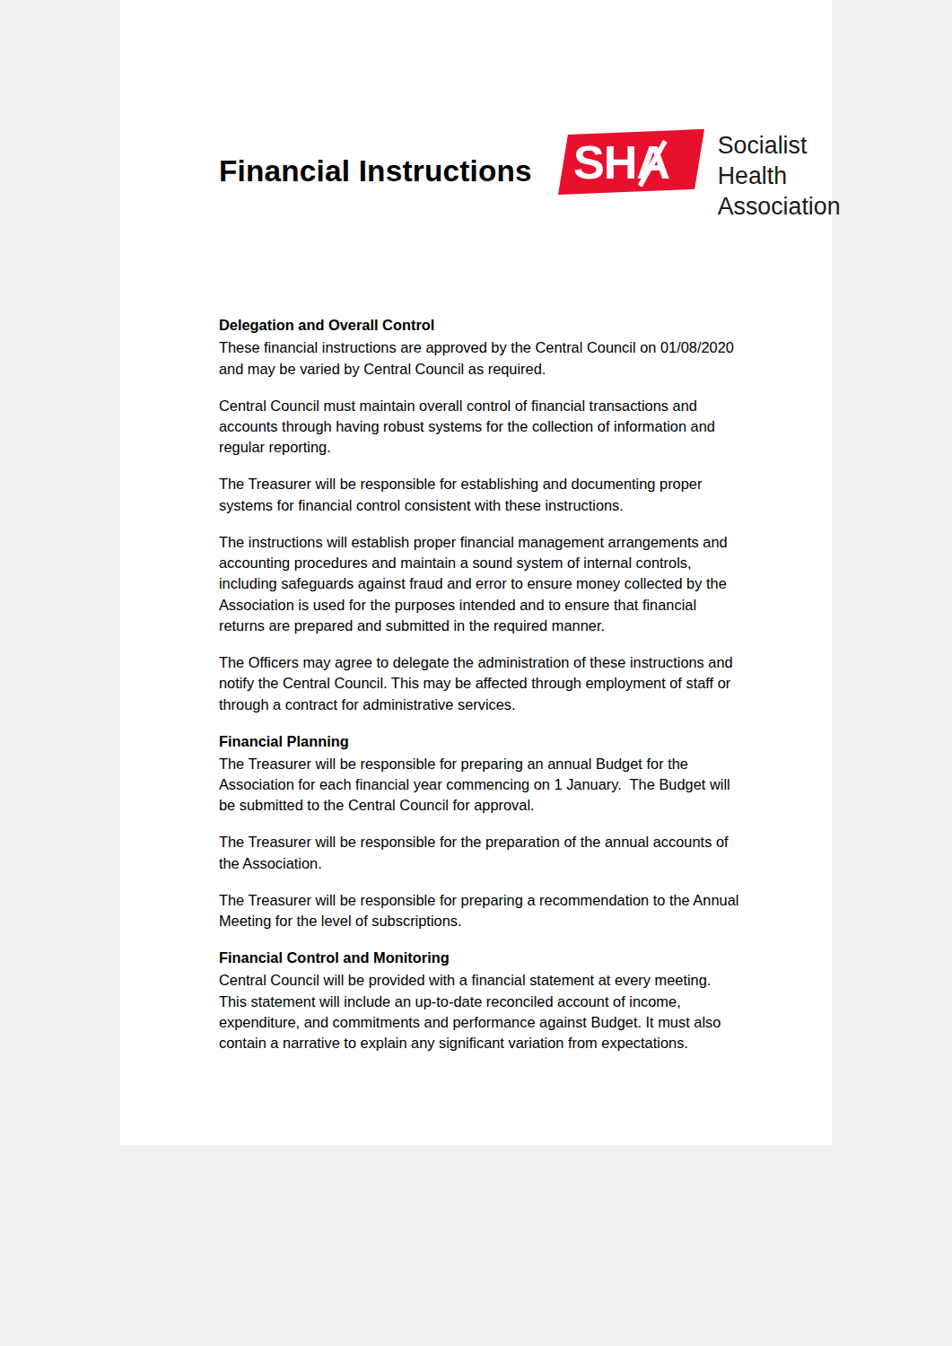Financial Instructions
SHA Socialist Health Association
Delegation and Overall Control
These financial instructions are approved by the Central Council on 01/08/2020 and may be varied by Central Council as required.
Central Council must maintain overall control of financial transactions and accounts through having robust systems for the collection of information and regular reporting.
The Treasurer will be responsible for establishing and documenting proper systems for financial control consistent with these instructions.
The instructions will establish proper financial management arrangements and accounting procedures and maintain a sound system of internal controls, including safeguards against fraud and error to ensure money collected by the Association is used for the purposes intended and to ensure that financial returns are prepared and submitted in the required manner.
The Officers may agree to delegate the administration of these instructions and notify the Central Council. This may be affected through employment of staff or through a contract for administrative services.
Financial Planning
The Treasurer will be responsible for preparing an annual Budget for the Association for each financial year commencing on 1 January. The Budget will be submitted to the Central Council for approval.
The Treasurer will be responsible for the preparation of the annual accounts of the Association.
The Treasurer will be responsible for preparing a recommendation to the Annual Meeting for the level of subscriptions.
Financial Control and Monitoring
Central Council will be provided with a financial statement at every meeting. This statement will include an up-to-date reconciled account of income, expenditure, and commitments and performance against Budget. It must also contain a narrative to explain any significant variation from expectations.